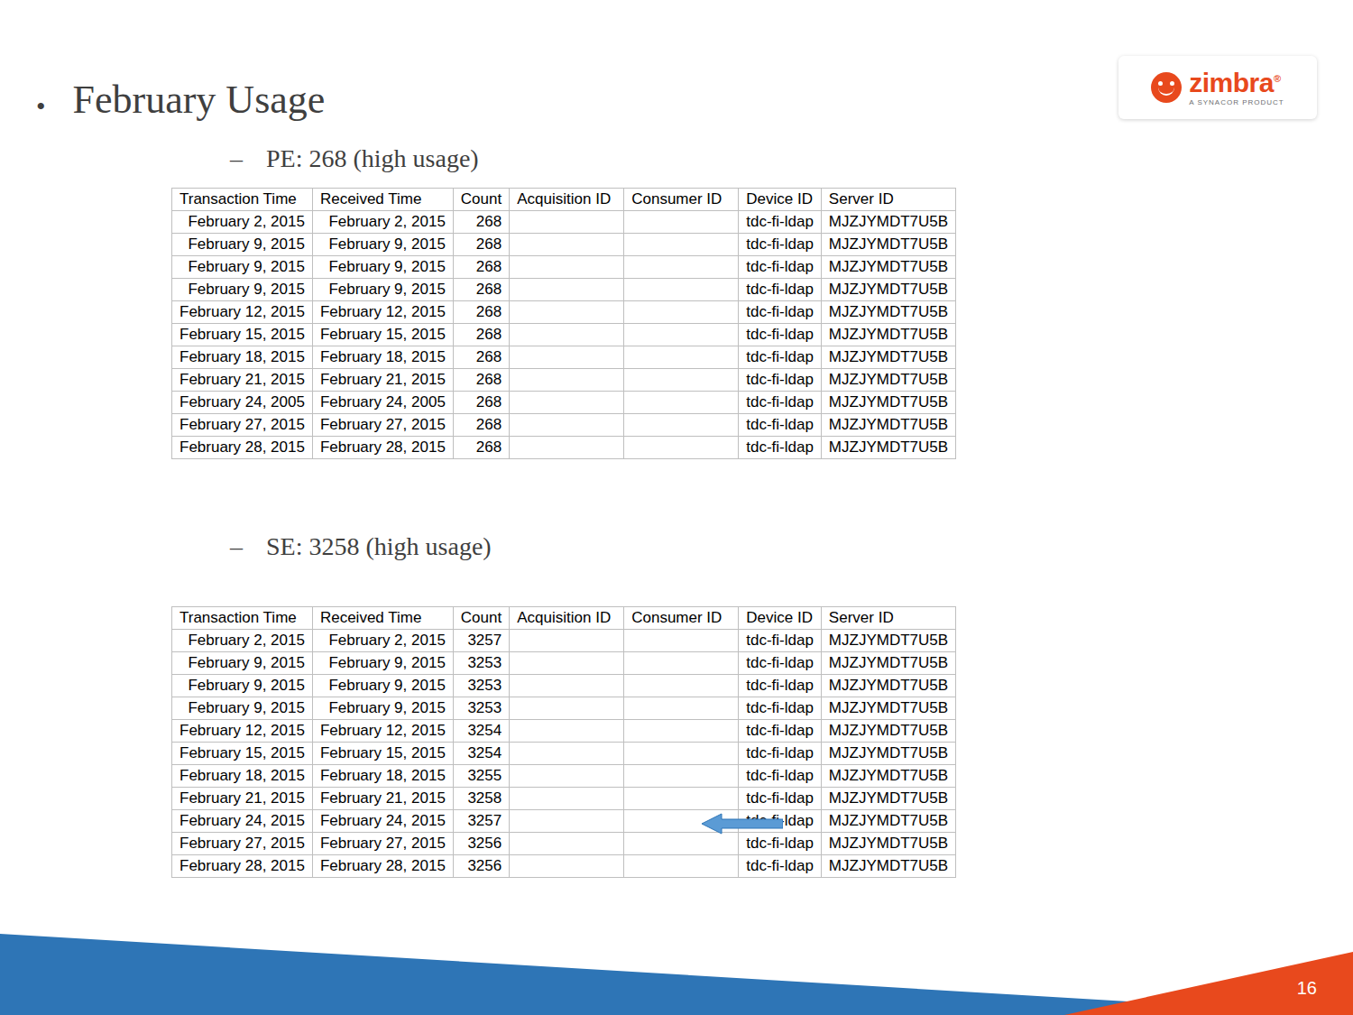zimbra®
A SYNACOR PRODUCT
•
February Usage
–PE: 268 (high usage)
| Transaction Time | Received Time | Count | Acquisition ID | Consumer ID | Device ID | Server ID |
| --- | --- | --- | --- | --- | --- | --- |
| February 2, 2015 | February 2, 2015 | 268 | | | tdc-fi-ldap | MJZJYMDT7U5B |
| February 9, 2015 | February 9, 2015 | 268 | | | tdc-fi-ldap | MJZJYMDT7U5B |
| February 9, 2015 | February 9, 2015 | 268 | | | tdc-fi-ldap | MJZJYMDT7U5B |
| February 9, 2015 | February 9, 2015 | 268 | | | tdc-fi-ldap | MJZJYMDT7U5B |
| February 12, 2015 | February 12, 2015 | 268 | | | tdc-fi-ldap | MJZJYMDT7U5B |
| February 15, 2015 | February 15, 2015 | 268 | | | tdc-fi-ldap | MJZJYMDT7U5B |
| February 18, 2015 | February 18, 2015 | 268 | | | tdc-fi-ldap | MJZJYMDT7U5B |
| February 21, 2015 | February 21, 2015 | 268 | | | tdc-fi-ldap | MJZJYMDT7U5B |
| February 24, 2005 | February 24, 2005 | 268 | | | tdc-fi-ldap | MJZJYMDT7U5B |
| February 27, 2015 | February 27, 2015 | 268 | | | tdc-fi-ldap | MJZJYMDT7U5B |
| February 28, 2015 | February 28, 2015 | 268 | | | tdc-fi-ldap | MJZJYMDT7U5B |
–SE: 3258 (high usage)
| Transaction Time | Received Time | Count | Acquisition ID | Consumer ID | Device ID | Server ID |
| --- | --- | --- | --- | --- | --- | --- |
| February 2, 2015 | February 2, 2015 | 3257 | | | tdc-fi-ldap | MJZJYMDT7U5B |
| February 9, 2015 | February 9, 2015 | 3253 | | | tdc-fi-ldap | MJZJYMDT7U5B |
| February 9, 2015 | February 9, 2015 | 3253 | | | tdc-fi-ldap | MJZJYMDT7U5B |
| February 9, 2015 | February 9, 2015 | 3253 | | | tdc-fi-ldap | MJZJYMDT7U5B |
| February 12, 2015 | February 12, 2015 | 3254 | | | tdc-fi-ldap | MJZJYMDT7U5B |
| February 15, 2015 | February 15, 2015 | 3254 | | | tdc-fi-ldap | MJZJYMDT7U5B |
| February 18, 2015 | February 18, 2015 | 3255 | | | tdc-fi-ldap | MJZJYMDT7U5B |
| February 21, 2015 | February 21, 2015 | 3258 | | | tdc-fi-ldap | MJZJYMDT7U5B |
| February 24, 2015 | February 24, 2015 | 3257 | | | tdc-fi-ldap | MJZJYMDT7U5B |
| February 27, 2015 | February 27, 2015 | 3256 | | | tdc-fi-ldap | MJZJYMDT7U5B |
| February 28, 2015 | February 28, 2015 | 3256 | | | tdc-fi-ldap | MJZJYMDT7U5B |
16